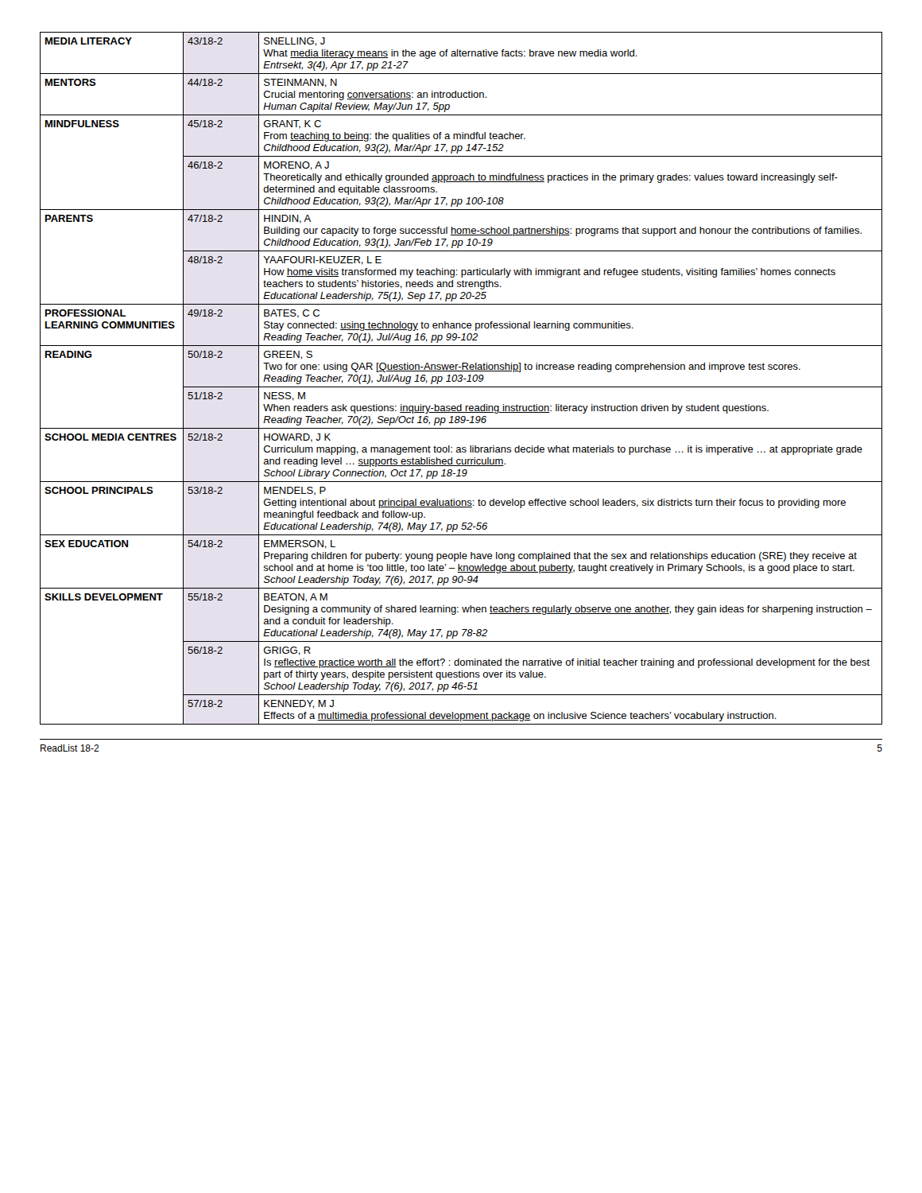| Media Literacy | 43/18-2 | SNELLING, J What media literacy means in the age of alternative facts: brave new media world. Entrsekt, 3(4), Apr 17, pp 21-27 |
| Mentors | 44/18-2 | STEINMANN, N Crucial mentoring conversations : an introduction. Human Capital Review, May/Jun 17, 5pp |
| Mindfulness | 45/18-2 | GRANT, K C From teaching to being : the qualities of a mindful teacher. Childhood Education, 93(2), Mar/Apr 17, pp 147-152 |
| 46/18-2 | MORENO, A J Theoretically and ethically grounded approach to mindfulness practices in the primary grades: values toward increasingly self-determined and equitable classrooms. Childhood Education, 93(2), Mar/Apr 17, pp 100-108 |
| Parents | 47/18-2 | HINDIN, A Building our capacity to forge successful home-school partnerships : programs that support and honour the contributions of families. Childhood Education, 93(1), Jan/Feb 17, pp 10-19 |
| 48/18-2 | YAAFOURI-KEUZER, L E How home visits transformed my teaching: particularly with immigrant and refugee students, visiting families’ homes connects teachers to students’ histories, needs and strengths. Educational Leadership, 75(1), Sep 17, pp 20-25 |
| Professional Learning Communities | 49/18-2 | BATES, C C Stay connected: using technology to enhance professional learning communities. Reading Teacher, 70(1), Jul/Aug 16, pp 99-102 |
| Reading | 50/18-2 | GREEN, S Two for one: using QAR [ Question-Answer-Relationship ] to increase reading comprehension and improve test scores. Reading Teacher, 70(1), Jul/Aug 16, pp 103-109 |
| 51/18-2 | NESS, M When readers ask questions: inquiry-based reading instruction : literacy instruction driven by student questions. Reading Teacher, 70(2), Sep/Oct 16, pp 189-196 |
| School Media Centres | 52/18-2 | HOWARD, J K Curriculum mapping, a management tool: as librarians decide what materials to purchase … it is imperative … at appropriate grade and reading level … supports established curriculum . School Library Connection, Oct 17, pp 18-19 |
| School Principals | 53/18-2 | MENDELS, P Getting intentional about principal evaluations : to develop effective school leaders, six districts turn their focus to providing more meaningful feedback and follow-up. Educational Leadership, 74(8), May 17, pp 52-56 |
| Sex Education | 54/18-2 | EMMERSON, L Preparing children for puberty: young people have long complained that the sex and relationships education (SRE) they receive at school and at home is ‘too little, too late’ – knowledge about puberty , taught creatively in Primary Schools, is a good place to start. School Leadership Today, 7(6), 2017, pp 90-94 |
| Skills Development | 55/18-2 | BEATON, A M Designing a community of shared learning: when teachers regularly observe one another , they gain ideas for sharpening instruction – and a conduit for leadership. Educational Leadership, 74(8), May 17, pp 78-82 |
| 56/18-2 | GRIGG, R Is reflective practice worth all the effort? : dominated the narrative of initial teacher training and professional development for the best part of thirty years, despite persistent questions over its value. School Leadership Today, 7(6), 2017, pp 46-51 |
| 57/18-2 | KENNEDY, M J Effects of a multimedia professional development package on inclusive Science teachers’ vocabulary instruction. |
ReadList 18-2 5